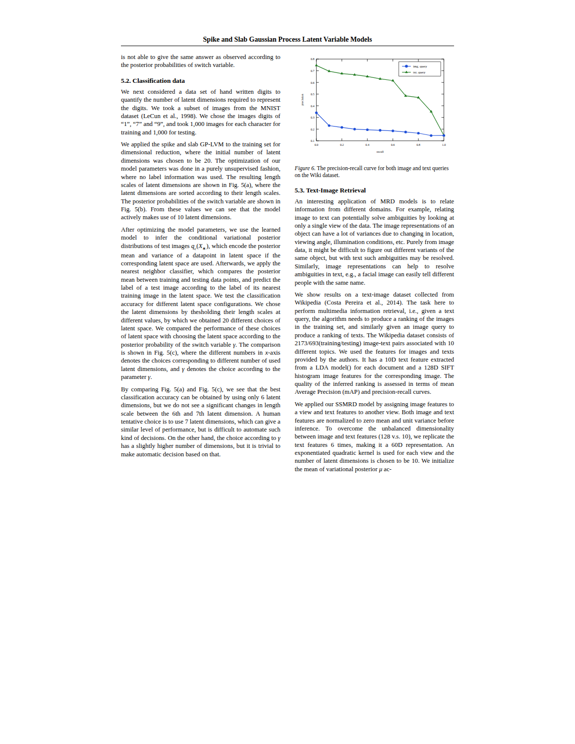Spike and Slab Gaussian Process Latent Variable Models
is not able to give the same answer as observed according to the posterior probabilities of switch variable.
5.2. Classification data
We next considered a data set of hand written digits to quantify the number of latent dimensions required to represent the digits. We took a subset of images from the MNIST dataset (LeCun et al., 1998). We chose the images digits of “1”, “7” and “9”, and took 1,000 images for each character for training and 1,000 for testing.
We applied the spike and slab GP-LVM to the training set for dimensional reduction, where the initial number of latent dimensions was chosen to be 20. The optimization of our model parameters was done in a purely unsupervised fashion, where no label information was used. The resulting length scales of latent dimensions are shown in Fig. 5(a), where the latent dimensions are sorted according to their length scales. The posterior probabilities of the switch variable are shown in Fig. 5(b). From these values we can see that the model actively makes use of 10 latent dimensions.
After optimizing the model parameters, we use the learned model to infer the conditional variational posterior distributions of test images qc(X∗), which encode the posterior mean and variance of a datapoint in latent space if the corresponding latent space are used. Afterwards, we apply the nearest neighbor classifier, which compares the posterior mean between training and testing data points, and predict the label of a test image according to the label of its nearest training image in the latent space. We test the classification accuracy for different latent space configurations. We chose the latent dimensions by thesholding their length scales at different values, by which we obtained 20 different choices of latent space. We compared the performance of these choices of latent space with choosing the latent space according to the posterior probability of the switch variable γ. The comparison is shown in Fig. 5(c), where the different numbers in x-axis denotes the choices corresponding to different number of used latent dimensions, and γ denotes the choice according to the parameter γ.
By comparing Fig. 5(a) and Fig. 5(c), we see that the best classification accuracy can be obtained by using only 6 latent dimensions, but we do not see a significant changes in length scale between the 6th and 7th latent dimension. A human tentative choice is to use 7 latent dimensions, which can give a similar level of performance, but is difficult to automate such kind of decisions. On the other hand, the choice according to γ has a slightly higher number of dimensions, but it is trivial to make automatic decision based on that.
0.1 0.2 0.3 0.4 0.5 0.6 0.7 0.8 0.0 0.2 0.4 0.6 0.8 1.0 recall precision img. query txt. query
Figure 6. The precision-recall curve for both image and text queries on the Wiki dataset.
5.3. Text-Image Retrieval
An interesting application of MRD models is to relate information from different domains. For example, relating image to text can potentially solve ambiguities by looking at only a single view of the data. The image representations of an object can have a lot of variances due to changing in location, viewing angle, illumination conditions, etc. Purely from image data, it might be difficult to figure out different variants of the same object, but with text such ambiguities may be resolved. Similarly, image representations can help to resolve ambiguities in text, e.g., a facial image can easily tell different people with the same name.
We show results on a text-image dataset collected from Wikipedia (Costa Pereira et al., 2014). The task here to perform multimedia information retrieval, i.e., given a text query, the algorithm needs to produce a ranking of the images in the training set, and similarly given an image query to produce a ranking of texts. The Wikipedia dataset consists of 2173/693(training/testing) image-text pairs associated with 10 different topics. We used the features for images and texts provided by the authors. It has a 10D text feature extracted from a LDA model() for each document and a 128D SIFT histogram image features for the corresponding image. The quality of the inferred ranking is assessed in terms of mean Average Precision (mAP) and precision-recall curves.
We applied our SSMRD model by assigning image features to a view and text features to another view. Both image and text features are normalized to zero mean and unit variance before inference. To overcome the unbalanced dimensionality between image and text features (128 v.s. 10), we replicate the text features 6 times, making it a 60D representation. An exponentiated quadratic kernel is used for each view and the number of latent dimensions is chosen to be 10. We initialize the mean of variational posterior μ ac-